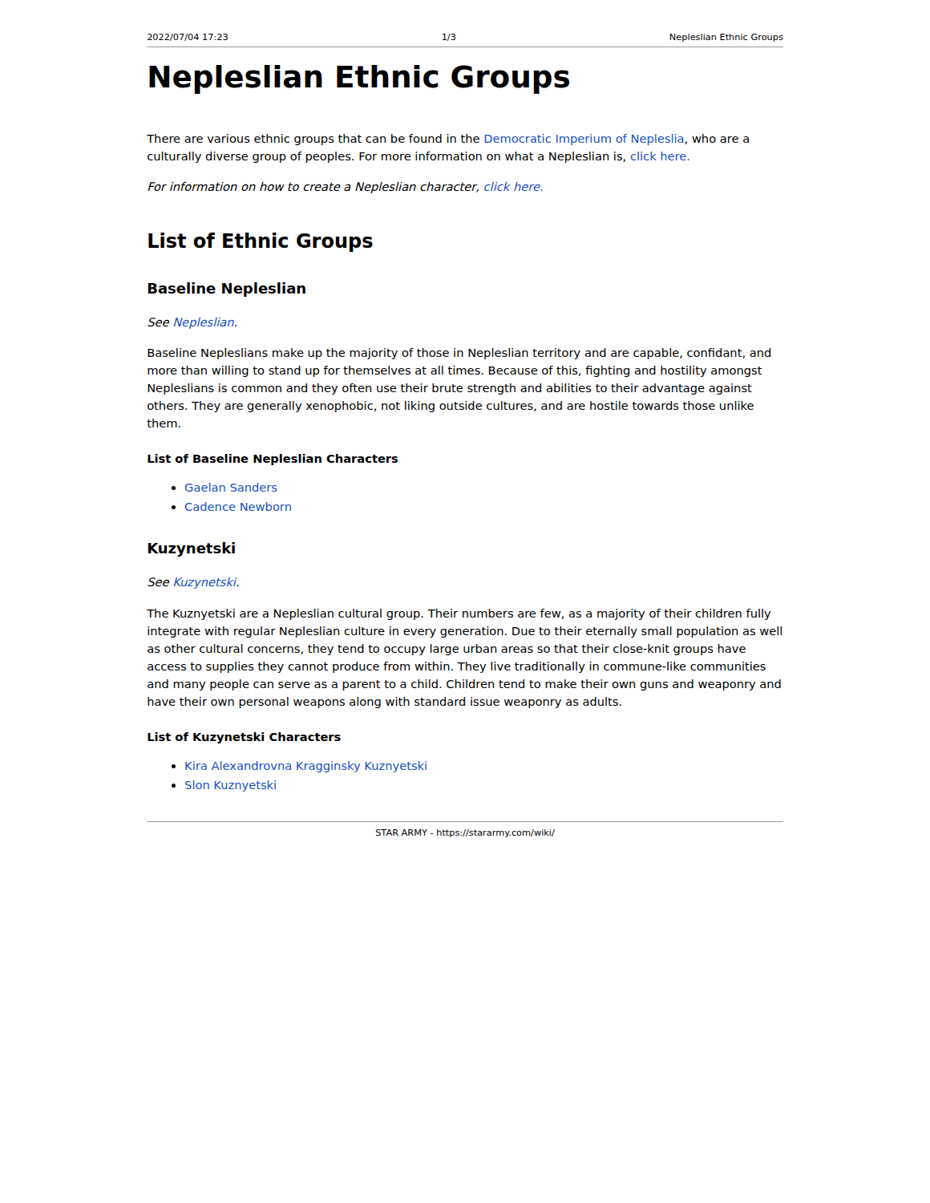2022/07/04 17:23 1/3 Nepleslian Ethnic Groups
Nepleslian Ethnic Groups
There are various ethnic groups that can be found in the Democratic Imperium of Nepleslia, who are a culturally diverse group of peoples. For more information on what a Nepleslian is, click here.
For information on how to create a Nepleslian character, click here.
List of Ethnic Groups
Baseline Nepleslian
See Nepleslian.
Baseline Nepleslians make up the majority of those in Nepleslian territory and are capable, confidant, and more than willing to stand up for themselves at all times. Because of this, fighting and hostility amongst Nepleslians is common and they often use their brute strength and abilities to their advantage against others. They are generally xenophobic, not liking outside cultures, and are hostile towards those unlike them.
List of Baseline Nepleslian Characters
Gaelan Sanders
Cadence Newborn
Kuzynetski
See Kuzynetski.
The Kuznyetski are a Nepleslian cultural group. Their numbers are few, as a majority of their children fully integrate with regular Nepleslian culture in every generation. Due to their eternally small population as well as other cultural concerns, they tend to occupy large urban areas so that their close-knit groups have access to supplies they cannot produce from within. They live traditionally in commune-like communities and many people can serve as a parent to a child. Children tend to make their own guns and weaponry and have their own personal weapons along with standard issue weaponry as adults.
List of Kuzynetski Characters
Kira Alexandrovna Kragginsky Kuznyetski
Slon Kuznyetski
STAR ARMY - https://stararmy.com/wiki/